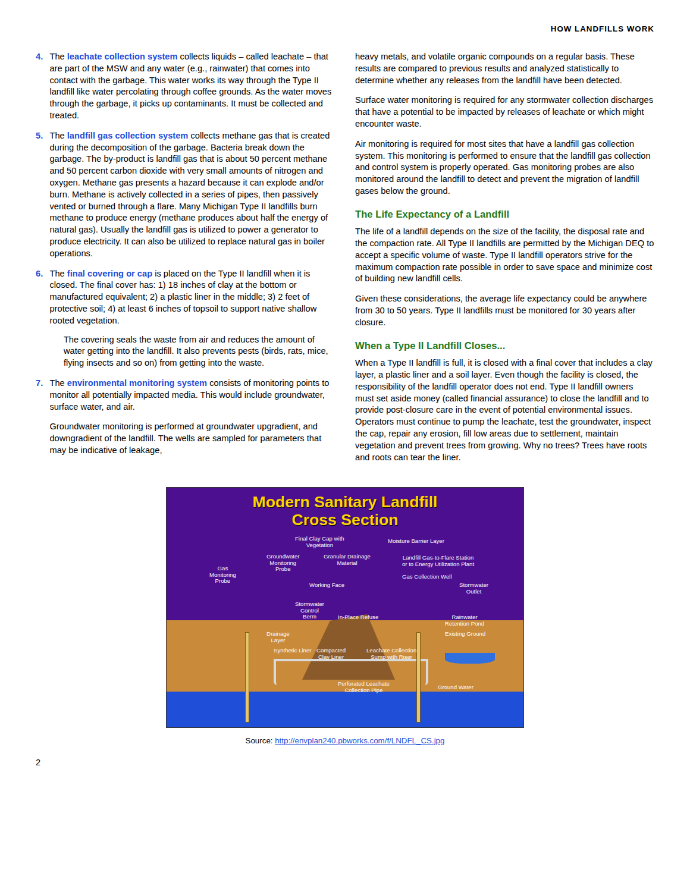HOW LANDFILLS WORK
4. The leachate collection system collects liquids – called leachate – that are part of the MSW and any water (e.g., rainwater) that comes into contact with the garbage. This water works its way through the Type II landfill like water percolating through coffee grounds. As the water moves through the garbage, it picks up contaminants. It must be collected and treated.
5. The landfill gas collection system collects methane gas that is created during the decomposition of the garbage. Bacteria break down the garbage. The by-product is landfill gas that is about 50 percent methane and 50 percent carbon dioxide with very small amounts of nitrogen and oxygen. Methane gas presents a hazard because it can explode and/or burn. Methane is actively collected in a series of pipes, then passively vented or burned through a flare. Many Michigan Type II landfills burn methane to produce energy (methane produces about half the energy of natural gas). Usually the landfill gas is utilized to power a generator to produce electricity. It can also be utilized to replace natural gas in boiler operations.
6. The final covering or cap is placed on the Type II landfill when it is closed. The final cover has: 1) 18 inches of clay at the bottom or manufactured equivalent; 2) a plastic liner in the middle; 3) 2 feet of protective soil; 4) at least 6 inches of topsoil to support native shallow rooted vegetation.
The covering seals the waste from air and reduces the amount of water getting into the landfill. It also prevents pests (birds, rats, mice, flying insects and so on) from getting into the waste.
7. The environmental monitoring system consists of monitoring points to monitor all potentially impacted media. This would include groundwater, surface water, and air.
Groundwater monitoring is performed at groundwater upgradient, and downgradient of the landfill. The wells are sampled for parameters that may be indicative of leakage,
heavy metals, and volatile organic compounds on a regular basis. These results are compared to previous results and analyzed statistically to determine whether any releases from the landfill have been detected.
Surface water monitoring is required for any stormwater collection discharges that have a potential to be impacted by releases of leachate or which might encounter waste.
Air monitoring is required for most sites that have a landfill gas collection system. This monitoring is performed to ensure that the landfill gas collection and control system is properly operated. Gas monitoring probes are also monitored around the landfill to detect and prevent the migration of landfill gases below the ground.
The Life Expectancy of a Landfill
The life of a landfill depends on the size of the facility, the disposal rate and the compaction rate. All Type II landfills are permitted by the Michigan DEQ to accept a specific volume of waste. Type II landfill operators strive for the maximum compaction rate possible in order to save space and minimize cost of building new landfill cells.
Given these considerations, the average life expectancy could be anywhere from 30 to 50 years. Type II landfills must be monitored for 30 years after closure.
When a Type II Landfill Closes...
When a Type II landfill is full, it is closed with a final cover that includes a clay layer, a plastic liner and a soil layer. Even though the facility is closed, the responsibility of the landfill operator does not end. Type II landfill owners must set aside money (called financial assurance) to close the landfill and to provide post-closure care in the event of potential environmental issues. Operators must continue to pump the leachate, test the groundwater, inspect the cap, repair any erosion, fill low areas due to settlement, maintain vegetation and prevent trees from growing. Why no trees? Trees have roots and roots can tear the liner.
Modern Sanitary Landfill
Cross Section
Final Clay Cap with
Vegetation
Moisture Barrier Layer
Groundwater
Monitoring
Probe
Granular Drainage
Material
Landfill Gas-to-Flare Station
or to Energy Utilization Plant
Gas
Monitoring
Probe
Gas Collection Well
Stormwater
Outlet
Working Face
Stormwater
Control
Berm
In-Place Refuse
Rainwater
Retention Pond
Existing Ground
Drainage
Layer
Synthetic Liner
Compacted
Clay Liner
Leachate Collection
Sump with Riser
Perforated Leachate
Collection Pipe
Ground Water
Source: http://envplan240.pbworks.com/f/LNDFL_CS.jpg
2